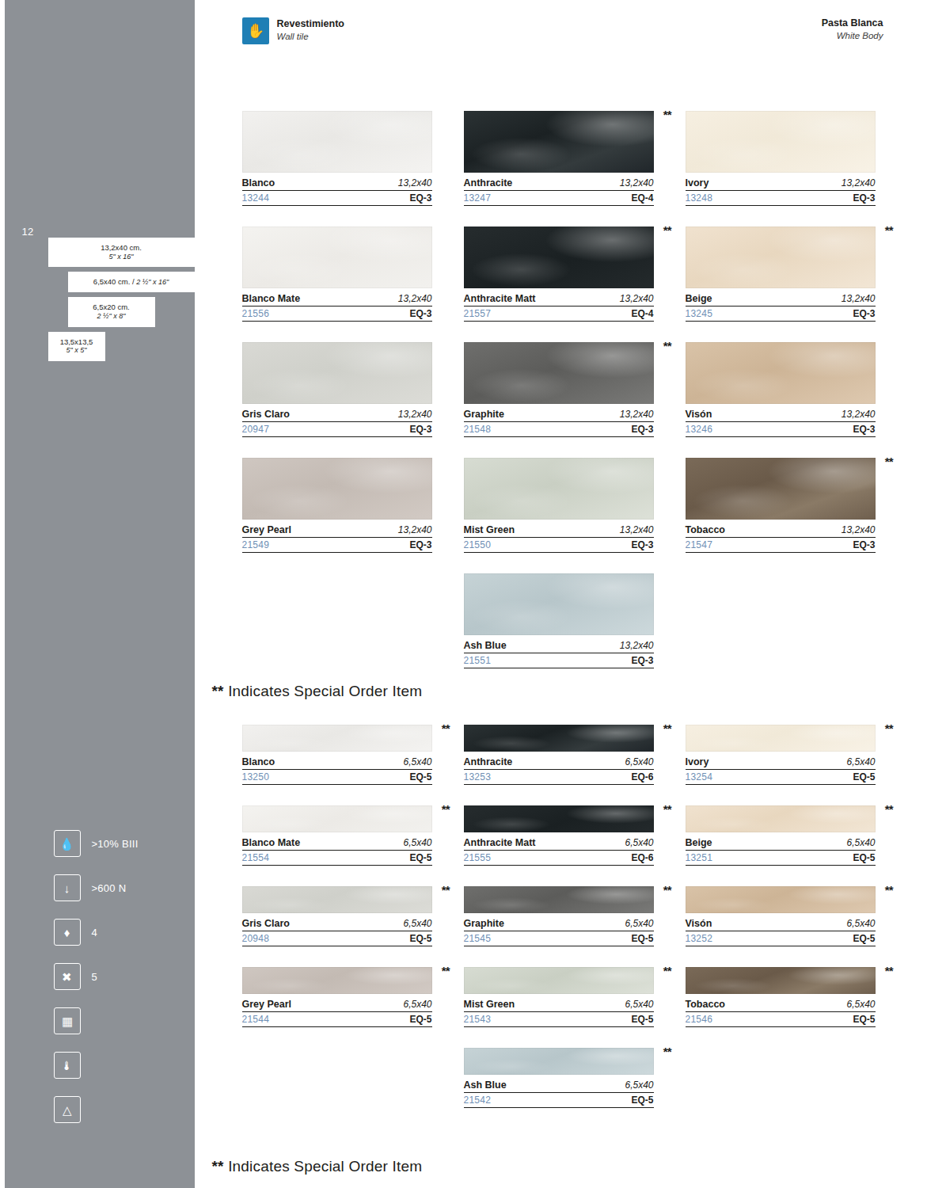12
13,2x40 cm.5" x 16"
6,5x40 cm. / 2 ½" x 16"
6,5x20 cm.2 ½" x 8"
13,5x13,55" x 5"
💧>10% BIII
↓>600 N
♦4
✖5
▦
🌡
△
✋
Revestimiento Wall tile
Pasta Blanca White Body
Blanco 13,2x40
13244 EQ-3
**
Anthracite 13,2x40
13247 EQ-4
Ivory 13,2x40
13248 EQ-3
Blanco Mate 13,2x40
21556 EQ-3
**
Anthracite Matt 13,2x40
21557 EQ-4
**
Beige 13,2x40
13245 EQ-3
Gris Claro 13,2x40
20947 EQ-3
**
Graphite 13,2x40
21548 EQ-3
Visón 13,2x40
13246 EQ-3
Grey Pearl 13,2x40
21549 EQ-3
Mist Green 13,2x40
21550 EQ-3
**
Tobacco 13,2x40
21547 EQ-3
Ash Blue 13,2x40
21551 EQ-3
** Indicates Special Order Item
**
Blanco 6,5x40
13250 EQ-5
**
Anthracite 6,5x40
13253 EQ-6
**
Ivory 6,5x40
13254 EQ-5
**
Blanco Mate 6,5x40
21554 EQ-5
**
Anthracite Matt 6,5x40
21555 EQ-6
**
Beige 6,5x40
13251 EQ-5
**
Gris Claro 6,5x40
20948 EQ-5
**
Graphite 6,5x40
21545 EQ-5
**
Visón 6,5x40
13252 EQ-5
**
Grey Pearl 6,5x40
21544 EQ-5
**
Mist Green 6,5x40
21543 EQ-5
**
Tobacco 6,5x40
21546 EQ-5
**
Ash Blue 6,5x40
21542 EQ-5
** Indicates Special Order Item